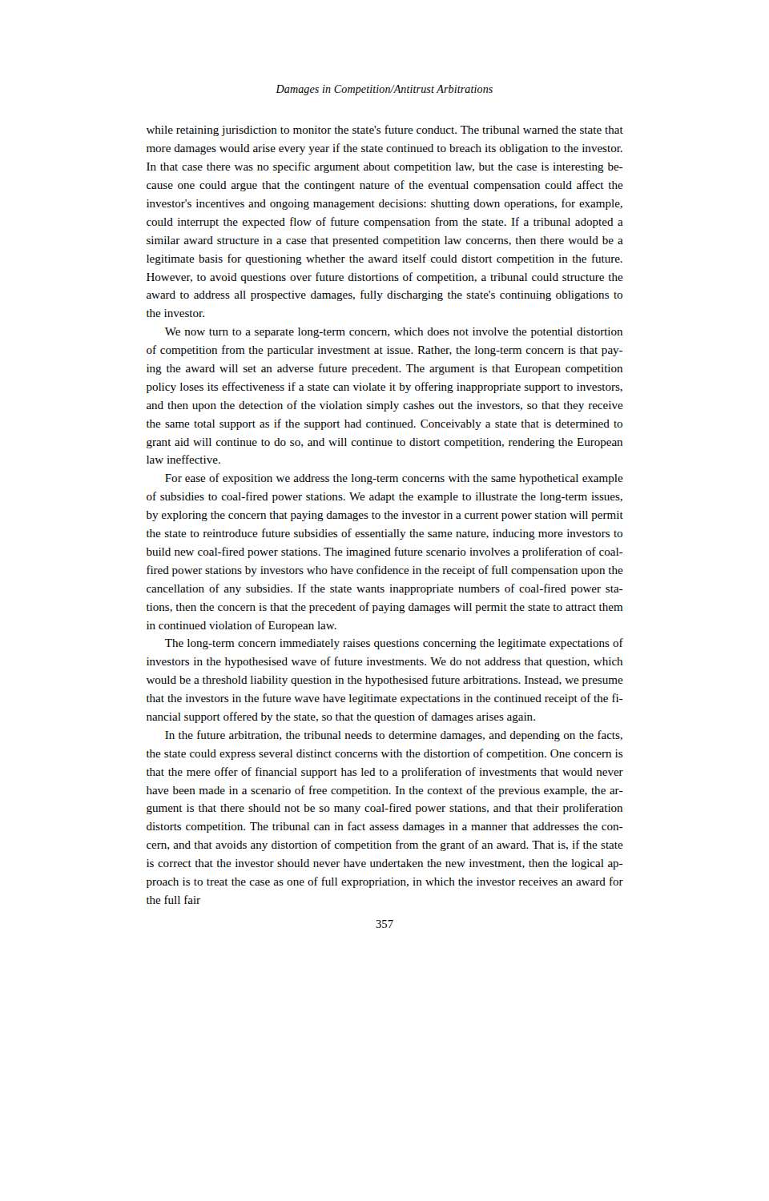Damages in Competition/Antitrust Arbitrations
while retaining jurisdiction to monitor the state's future conduct. The tribunal warned the state that more damages would arise every year if the state continued to breach its obligation to the investor. In that case there was no specific argument about competition law, but the case is interesting because one could argue that the contingent nature of the eventual compensation could affect the investor's incentives and ongoing management decisions: shutting down operations, for example, could interrupt the expected flow of future compensation from the state. If a tribunal adopted a similar award structure in a case that presented competition law concerns, then there would be a legitimate basis for questioning whether the award itself could distort competition in the future. However, to avoid questions over future distortions of competition, a tribunal could structure the award to address all prospective damages, fully discharging the state's continuing obligations to the investor.
We now turn to a separate long-term concern, which does not involve the potential distortion of competition from the particular investment at issue. Rather, the long-term concern is that paying the award will set an adverse future precedent. The argument is that European competition policy loses its effectiveness if a state can violate it by offering inappropriate support to investors, and then upon the detection of the violation simply cashes out the investors, so that they receive the same total support as if the support had continued. Conceivably a state that is determined to grant aid will continue to do so, and will continue to distort competition, rendering the European law ineffective.
For ease of exposition we address the long-term concerns with the same hypothetical example of subsidies to coal-fired power stations. We adapt the example to illustrate the long-term issues, by exploring the concern that paying damages to the investor in a current power station will permit the state to reintroduce future subsidies of essentially the same nature, inducing more investors to build new coal-fired power stations. The imagined future scenario involves a proliferation of coal-fired power stations by investors who have confidence in the receipt of full compensation upon the cancellation of any subsidies. If the state wants inappropriate numbers of coal-fired power stations, then the concern is that the precedent of paying damages will permit the state to attract them in continued violation of European law.
The long-term concern immediately raises questions concerning the legitimate expectations of investors in the hypothesised wave of future investments. We do not address that question, which would be a threshold liability question in the hypothesised future arbitrations. Instead, we presume that the investors in the future wave have legitimate expectations in the continued receipt of the financial support offered by the state, so that the question of damages arises again.
In the future arbitration, the tribunal needs to determine damages, and depending on the facts, the state could express several distinct concerns with the distortion of competition. One concern is that the mere offer of financial support has led to a proliferation of investments that would never have been made in a scenario of free competition. In the context of the previous example, the argument is that there should not be so many coal-fired power stations, and that their proliferation distorts competition. The tribunal can in fact assess damages in a manner that addresses the concern, and that avoids any distortion of competition from the grant of an award. That is, if the state is correct that the investor should never have undertaken the new investment, then the logical approach is to treat the case as one of full expropriation, in which the investor receives an award for the full fair
357